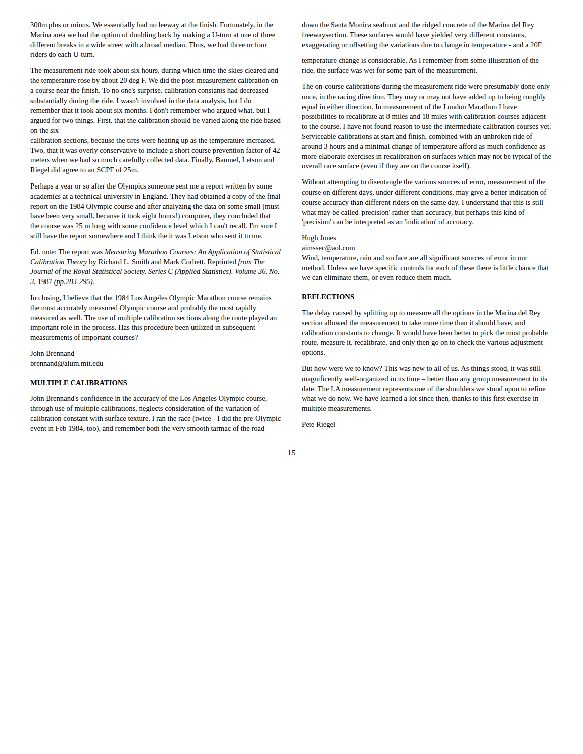300m plus or minus. We essentially had no leeway at the finish. Fortunately, in the Marina area we had the option of doubling back by making a U-turn at one of three different breaks in a wide street with a broad median. Thus, we had three or four riders do each U-turn.
The measurement ride took about six hours, during which time the skies cleared and the temperature rose by about 20 deg F. We did the post-measurement calibration on a course near the finish. To no one's surprise, calibration constants had decreased substantially during the ride. I wasn't involved in the data analysis, but I do remember that it took about six months. I don't remember who argued what, but I argued for two things. First, that the calibration should be varied along the ride based on the six
calibration sections, because the tires were heating up as the temperature increased. Two, that it was overly conservative to include a short course prevention factor of 42 meters when we had so much carefully collected data. Finally, Baumel, Letson and Riegel did agree to an SCPF of 25m.
Perhaps a year or so after the Olympics someone sent me a report written by some academics at a technical university in England. They had obtained a copy of the final report on the 1984 Olympic course and after analyzing the data on some small (must have been very small, because it took eight hours!) computer, they concluded that the course was 25 m long with some confidence level which I can't recall. I'm sure I still have the report somewhere and I think the it was Letson who sent it to me.
Ed. note: The report was Measuring Marathon Courses: An Application of Statistical Calibration Theory by Richard L. Smith and Mark Corbett. Reprinted from The Journal of the Royal Statistical Society, Series C (Applied Statistics). Volume 36, No. 3, 1987 (pp.283-295).
In closing, I believe that the 1984 Los Angeles Olympic Marathon course remains the most accurately measured Olympic course and probably the most rapidly measured as well. The use of multiple calibration sections along the route played an important role in the process. Has this procedure been utilized in subsequent measurements of important courses?
John Brennand
brennand@alum.mit.edu
MULTIPLE CALIBRATIONS
John Brennand's confidence in the accuracy of the Los Angeles Olympic course, through use of multiple calibrations, neglects consideration of the variation of calibration constant with surface texture. I ran the race (twice - I did the pre-Olympic event in Feb 1984, too), and remember both the very smooth tarmac of the road down the Santa Monica seafront and the ridged concrete of the Marina del Rey freewaysection. These surfaces would have yielded very different constants, exaggerating or offsetting the variations due to change in temperature - and a 20F
temperature change is considerable. As I remember from some illustration of the ride, the surface was wet for some part of the measurement.
The on-course calibrations during the measurement ride were presumably done only once, in the racing direction. They may or may not have added up to being roughly equal in either direction. In measurement of the London Marathon I have possibilities to recalibrate at 8 miles and 18 miles with calibration courses adjacent to the course. I have not found reason to use the intermediate calibration courses yet. Serviceable calibrations at start and finish, combined with an unbroken ride of around 3 hours and a minimal change of temperature afford as much confidence as more elaborate exercises in recalibration on surfaces which may not be typical of the overall race surface (even if they are on the course itself).
Without attempting to disentangle the various sources of error, measurement of the course on different days, under different conditions, may give a better indication of course accuracy than different riders on the same day. I understand that this is still what may be called 'precision' rather than accuracy, but perhaps this kind of 'precision' can be interpreted as an 'indication' of accuracy.
Hugh Jones
aimssec@aol.com
Wind, temperature, rain and surface are all significant sources of error in our method. Unless we have specific controls for each of these there is little chance that we can eliminate them, or even reduce them much.
REFLECTIONS
The delay caused by splitting up to measure all the options in the Marina del Rey section allowed the measurement to take more time than it should have, and calibration constants to change. It would have been better to pick the most probable route, measure it, recalibrate, and only then go on to check the various adjustment options.
But how were we to know? This was new to all of us. As things stood, it was still magnificently well-organized in its time – better than any group measurement to its date. The LA measurement represents one of the shoulders we stood upon to refine what we do now. We have learned a lot since then, thanks to this first exercise in multiple measurements.
Pete Riegel
15